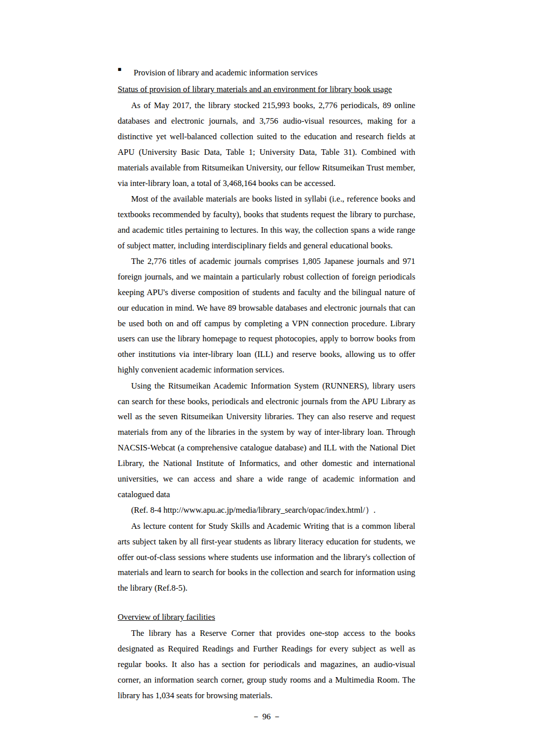■Provision of library and academic information services
Status of provision of library materials and an environment for library book usage
As of May 2017, the library stocked 215,993 books, 2,776 periodicals, 89 online databases and electronic journals, and 3,756 audio-visual resources, making for a distinctive yet well-balanced collection suited to the education and research fields at APU (University Basic Data, Table 1; University Data, Table 31). Combined with materials available from Ritsumeikan University, our fellow Ritsumeikan Trust member, via inter-library loan, a total of 3,468,164 books can be accessed.
Most of the available materials are books listed in syllabi (i.e., reference books and textbooks recommended by faculty), books that students request the library to purchase, and academic titles pertaining to lectures. In this way, the collection spans a wide range of subject matter, including interdisciplinary fields and general educational books.
The 2,776 titles of academic journals comprises 1,805 Japanese journals and 971 foreign journals, and we maintain a particularly robust collection of foreign periodicals keeping APU's diverse composition of students and faculty and the bilingual nature of our education in mind. We have 89 browsable databases and electronic journals that can be used both on and off campus by completing a VPN connection procedure. Library users can use the library homepage to request photocopies, apply to borrow books from other institutions via inter-library loan (ILL) and reserve books, allowing us to offer highly convenient academic information services.
Using the Ritsumeikan Academic Information System (RUNNERS), library users can search for these books, periodicals and electronic journals from the APU Library as well as the seven Ritsumeikan University libraries. They can also reserve and request materials from any of the libraries in the system by way of inter-library loan. Through NACSIS-Webcat (a comprehensive catalogue database) and ILL with the National Diet Library, the National Institute of Informatics, and other domestic and international universities, we can access and share a wide range of academic information and catalogued data
(Ref. 8-4 http://www.apu.ac.jp/media/library_search/opac/index.html/）.
As lecture content for Study Skills and Academic Writing that is a common liberal arts subject taken by all first-year students as library literacy education for students, we offer out-of-class sessions where students use information and the library's collection of materials and learn to search for books in the collection and search for information using the library (Ref.8-5).
Overview of library facilities
The library has a Reserve Corner that provides one-stop access to the books designated as Required Readings and Further Readings for every subject as well as regular books. It also has a section for periodicals and magazines, an audio-visual corner, an information search corner, group study rooms and a Multimedia Room. The library has 1,034 seats for browsing materials.
－ 96 －